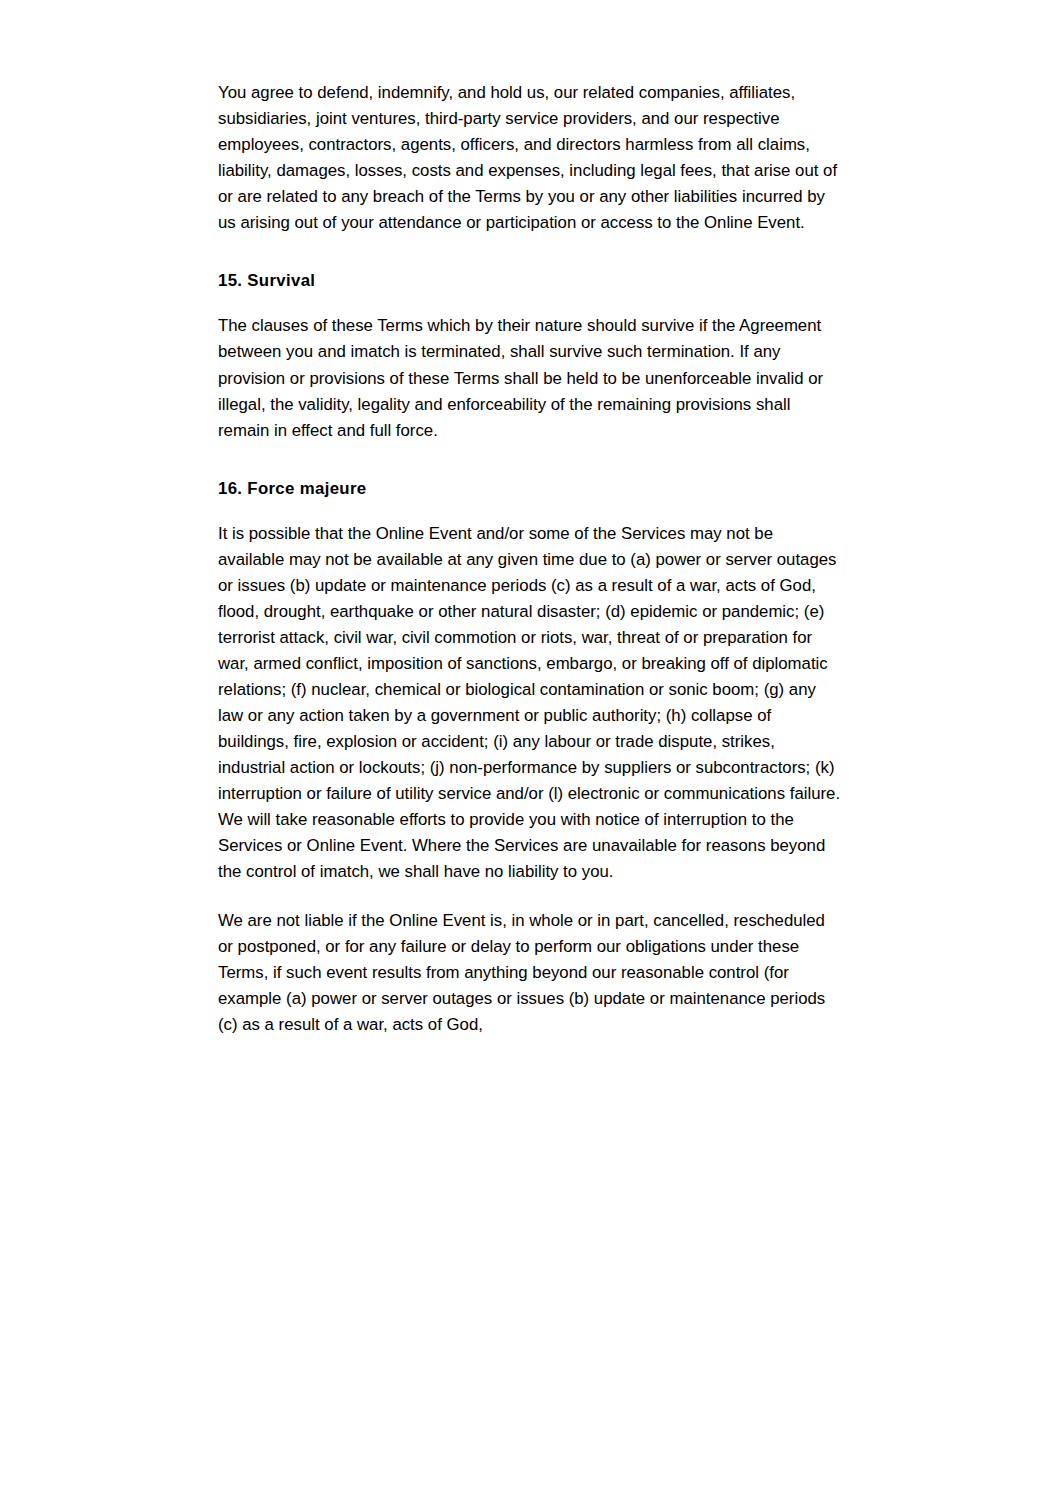You agree to defend, indemnify, and hold us, our related companies, affiliates, subsidiaries, joint ventures, third-party service providers, and our respective employees, contractors, agents, officers, and directors harmless from all claims, liability, damages, losses, costs and expenses, including legal fees, that arise out of or are related to any breach of the Terms by you or any other liabilities incurred by us arising out of your attendance or participation or access to the Online Event.
15. Survival
The clauses of these Terms which by their nature should survive if the Agreement between you and imatch is terminated, shall survive such termination. If any provision or provisions of these Terms shall be held to be unenforceable invalid or illegal, the validity, legality and enforceability of the remaining provisions shall remain in effect and full force.
16. Force majeure
It is possible that the Online Event and/or some of the Services may not be available may not be available at any given time due to (a) power or server outages or issues (b) update or maintenance periods (c) as a result of a war, acts of God, flood, drought, earthquake or other natural disaster; (d) epidemic or pandemic; (e) terrorist attack, civil war, civil commotion or riots, war, threat of or preparation for war, armed conflict, imposition of sanctions, embargo, or breaking off of diplomatic relations; (f) nuclear, chemical or biological contamination or sonic boom; (g) any law or any action taken by a government or public authority; (h) collapse of buildings, fire, explosion or accident; (i) any labour or trade dispute, strikes, industrial action or lockouts; (j) non-performance by suppliers or subcontractors; (k) interruption or failure of utility service and/or (l) electronic or communications failure. We will take reasonable efforts to provide you with notice of interruption to the Services or Online Event. Where the Services are unavailable for reasons beyond the control of imatch, we shall have no liability to you.
We are not liable if the Online Event is, in whole or in part, cancelled, rescheduled or postponed, or for any failure or delay to perform our obligations under these Terms, if such event results from anything beyond our reasonable control (for example (a) power or server outages or issues (b) update or maintenance periods (c) as a result of a war, acts of God,